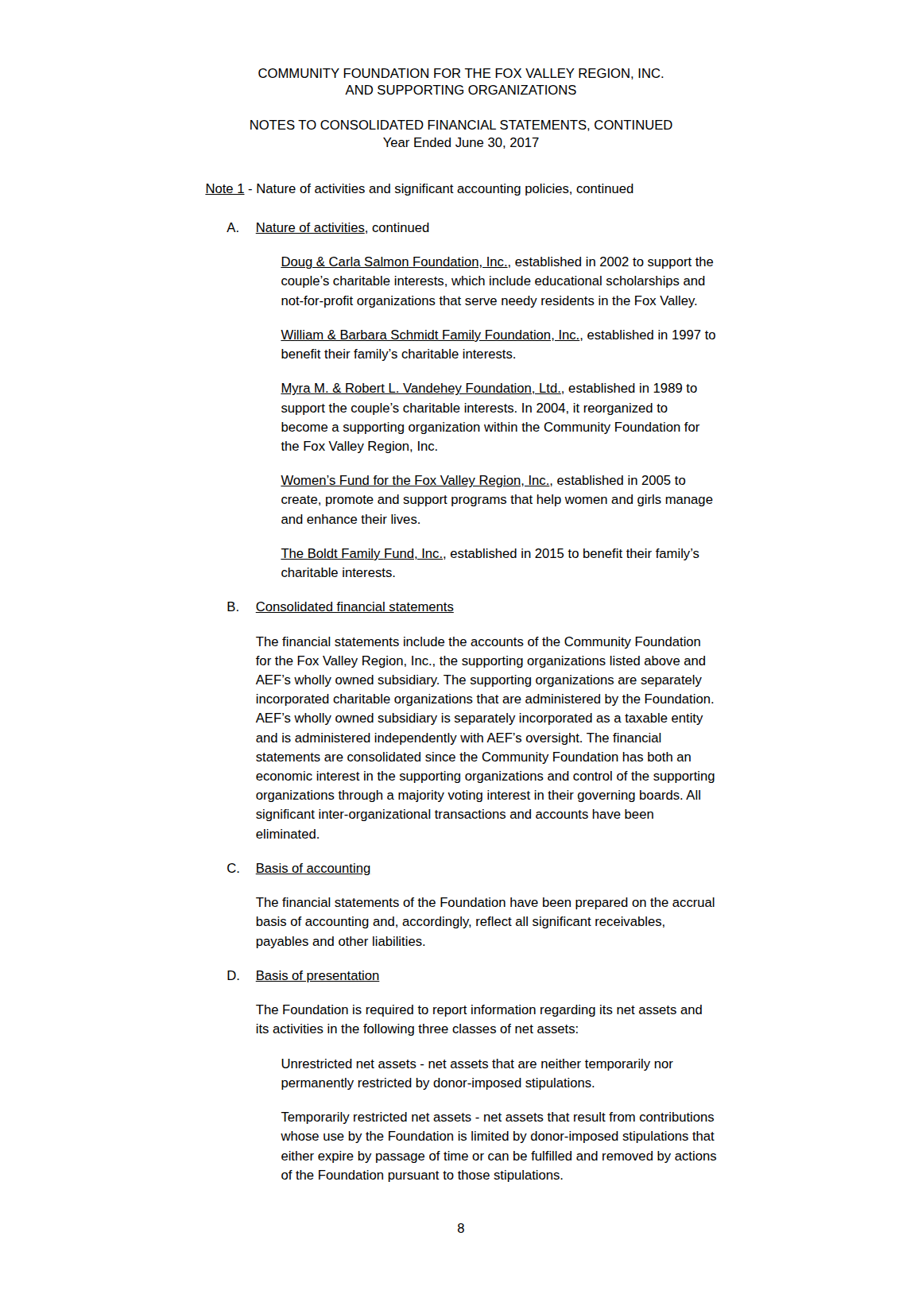COMMUNITY FOUNDATION FOR THE FOX VALLEY REGION, INC.
AND SUPPORTING ORGANIZATIONS
NOTES TO CONSOLIDATED FINANCIAL STATEMENTS, CONTINUED
Year Ended June 30, 2017
Note 1 - Nature of activities and significant accounting policies, continued
A.
Nature of activities, continued
Doug & Carla Salmon Foundation, Inc., established in 2002 to support the couple’s charitable interests, which include educational scholarships and not-for-profit organizations that serve needy residents in the Fox Valley.
William & Barbara Schmidt Family Foundation, Inc., established in 1997 to benefit their family’s charitable interests.
Myra M. & Robert L. Vandehey Foundation, Ltd., established in 1989 to support the couple’s charitable interests. In 2004, it reorganized to become a supporting organization within the Community Foundation for the Fox Valley Region, Inc.
Women’s Fund for the Fox Valley Region, Inc., established in 2005 to create, promote and support programs that help women and girls manage and enhance their lives.
The Boldt Family Fund, Inc., established in 2015 to benefit their family’s charitable interests.
B.
Consolidated financial statements
The financial statements include the accounts of the Community Foundation for the Fox Valley Region, Inc., the supporting organizations listed above and AEF’s wholly owned subsidiary. The supporting organizations are separately incorporated charitable organizations that are administered by the Foundation. AEF’s wholly owned subsidiary is separately incorporated as a taxable entity and is administered independently with AEF’s oversight. The financial statements are consolidated since the Community Foundation has both an economic interest in the supporting organizations and control of the supporting organizations through a majority voting interest in their governing boards. All significant inter-organizational transactions and accounts have been eliminated.
C.
Basis of accounting
The financial statements of the Foundation have been prepared on the accrual basis of accounting and, accordingly, reflect all significant receivables, payables and other liabilities.
D.
Basis of presentation
The Foundation is required to report information regarding its net assets and its activities in the following three classes of net assets:
Unrestricted net assets - net assets that are neither temporarily nor permanently restricted by donor-imposed stipulations.
Temporarily restricted net assets - net assets that result from contributions whose use by the Foundation is limited by donor-imposed stipulations that either expire by passage of time or can be fulfilled and removed by actions of the Foundation pursuant to those stipulations.
8